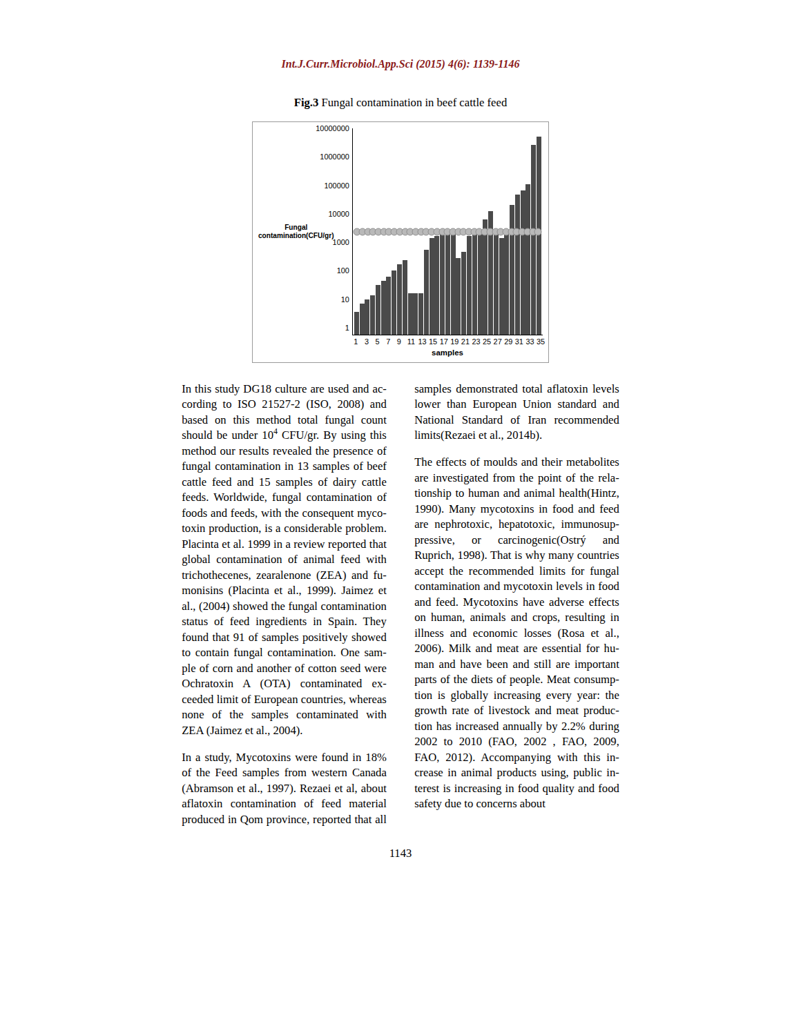Int.J.Curr.Microbiol.App.Sci (2015) 4(6): 1139-1146
Fig.3 Fungal contamination in beef cattle feed
Fungal
contamination(CFU/gr)
10000000 1000000 100000 10000 1000 100 10 1
1 3 5 7 9 11 13 15 17 19 21 23 25 27 29 31 33 35
samples
In this study DG18 culture are used and according to ISO 21527-2 (ISO, 2008) and based on this method total fungal count should be under 104 CFU/gr. By using this method our results revealed the presence of fungal contamination in 13 samples of beef cattle feed and 15 samples of dairy cattle feeds. Worldwide, fungal contamination of foods and feeds, with the consequent mycotoxin production, is a considerable problem. Placinta et al. 1999 in a review reported that global contamination of animal feed with trichothecenes, zearalenone (ZEA) and fumonisins (Placinta et al., 1999). Jaimez et al., (2004) showed the fungal contamination status of feed ingredients in Spain. They found that 91 of samples positively showed to contain fungal contamination. One sample of corn and another of cotton seed were Ochratoxin A (OTA) contaminated exceeded limit of European countries, whereas none of the samples contaminated with ZEA (Jaimez et al., 2004).
In a study, Mycotoxins were found in 18% of the Feed samples from western Canada (Abramson et al., 1997). Rezaei et al, about aflatoxin contamination of feed material produced in Qom province, reported that all samples demonstrated total aflatoxin levels lower than European Union standard and National Standard of Iran recommended limits(Rezaei et al., 2014b).
The effects of moulds and their metabolites are investigated from the point of the relationship to human and animal health(Hintz, 1990). Many mycotoxins in food and feed are nephrotoxic, hepatotoxic, immunosuppressive, or carcinogenic(Ostrý and Ruprich, 1998). That is why many countries accept the recommended limits for fungal contamination and mycotoxin levels in food and feed. Mycotoxins have adverse effects on human, animals and crops, resulting in illness and economic losses (Rosa et al., 2006). Milk and meat are essential for human and have been and still are important parts of the diets of people. Meat consumption is globally increasing every year: the growth rate of livestock and meat production has increased annually by 2.2% during 2002 to 2010 (FAO, 2002 , FAO, 2009, FAO, 2012). Accompanying with this increase in animal products using, public interest is increasing in food quality and food safety due to concerns about
1143